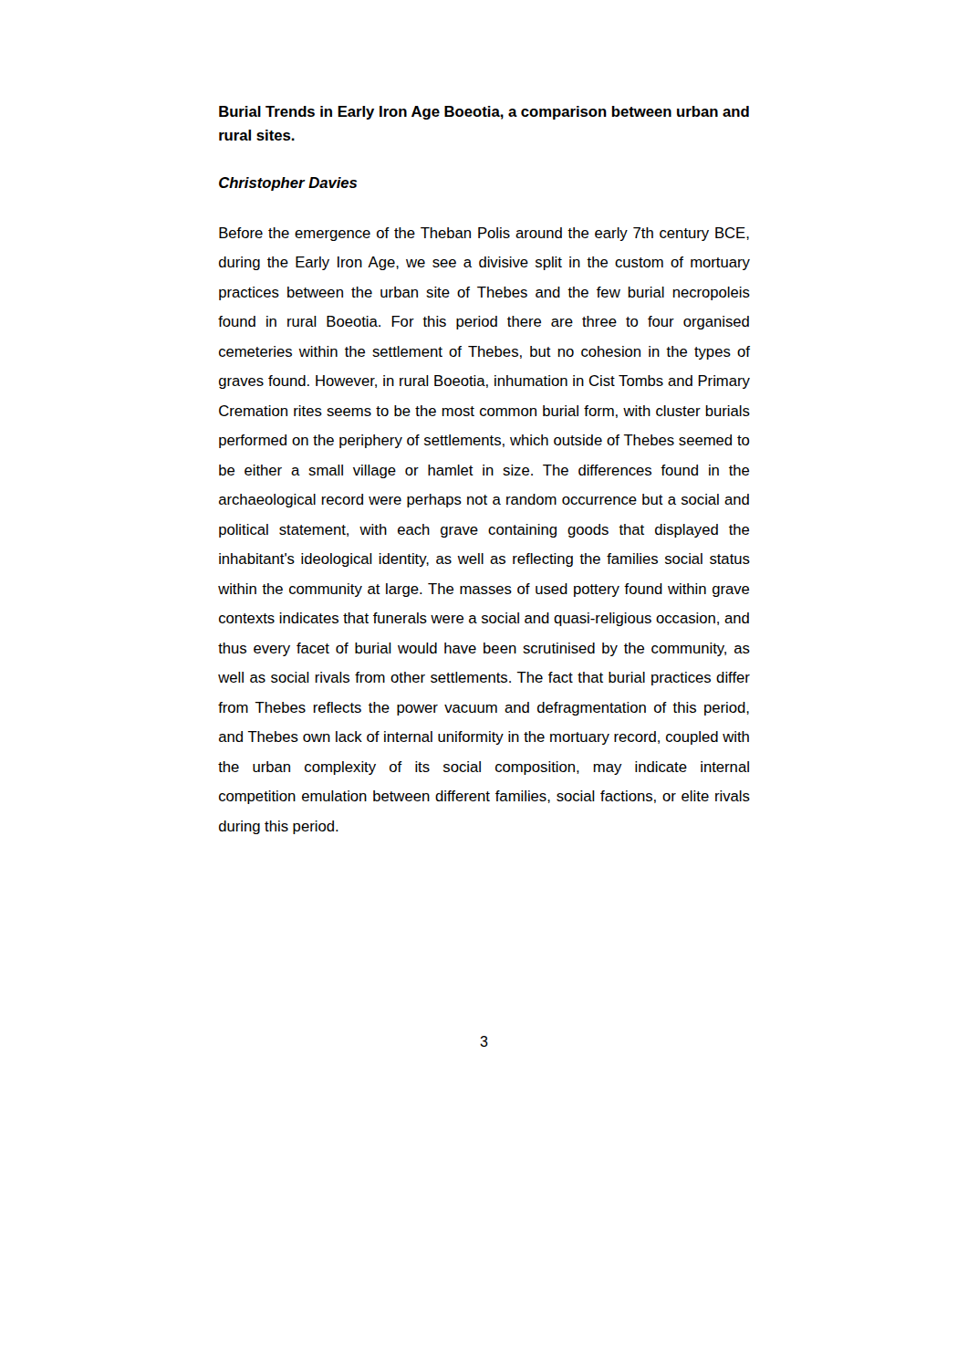Burial Trends in Early Iron Age Boeotia, a comparison between urban and rural sites.
Christopher Davies
Before the emergence of the Theban Polis around the early 7th century BCE, during the Early Iron Age, we see a divisive split in the custom of mortuary practices between the urban site of Thebes and the few burial necropoleis found in rural Boeotia. For this period there are three to four organised cemeteries within the settlement of Thebes, but no cohesion in the types of graves found. However, in rural Boeotia, inhumation in Cist Tombs and Primary Cremation rites seems to be the most common burial form, with cluster burials performed on the periphery of settlements, which outside of Thebes seemed to be either a small village or hamlet in size. The differences found in the archaeological record were perhaps not a random occurrence but a social and political statement, with each grave containing goods that displayed the inhabitant's ideological identity, as well as reflecting the families social status within the community at large. The masses of used pottery found within grave contexts indicates that funerals were a social and quasi-religious occasion, and thus every facet of burial would have been scrutinised by the community, as well as social rivals from other settlements. The fact that burial practices differ from Thebes reflects the power vacuum and defragmentation of this period, and Thebes own lack of internal uniformity in the mortuary record, coupled with the urban complexity of its social composition, may indicate internal competition emulation between different families, social factions, or elite rivals during this period.
3